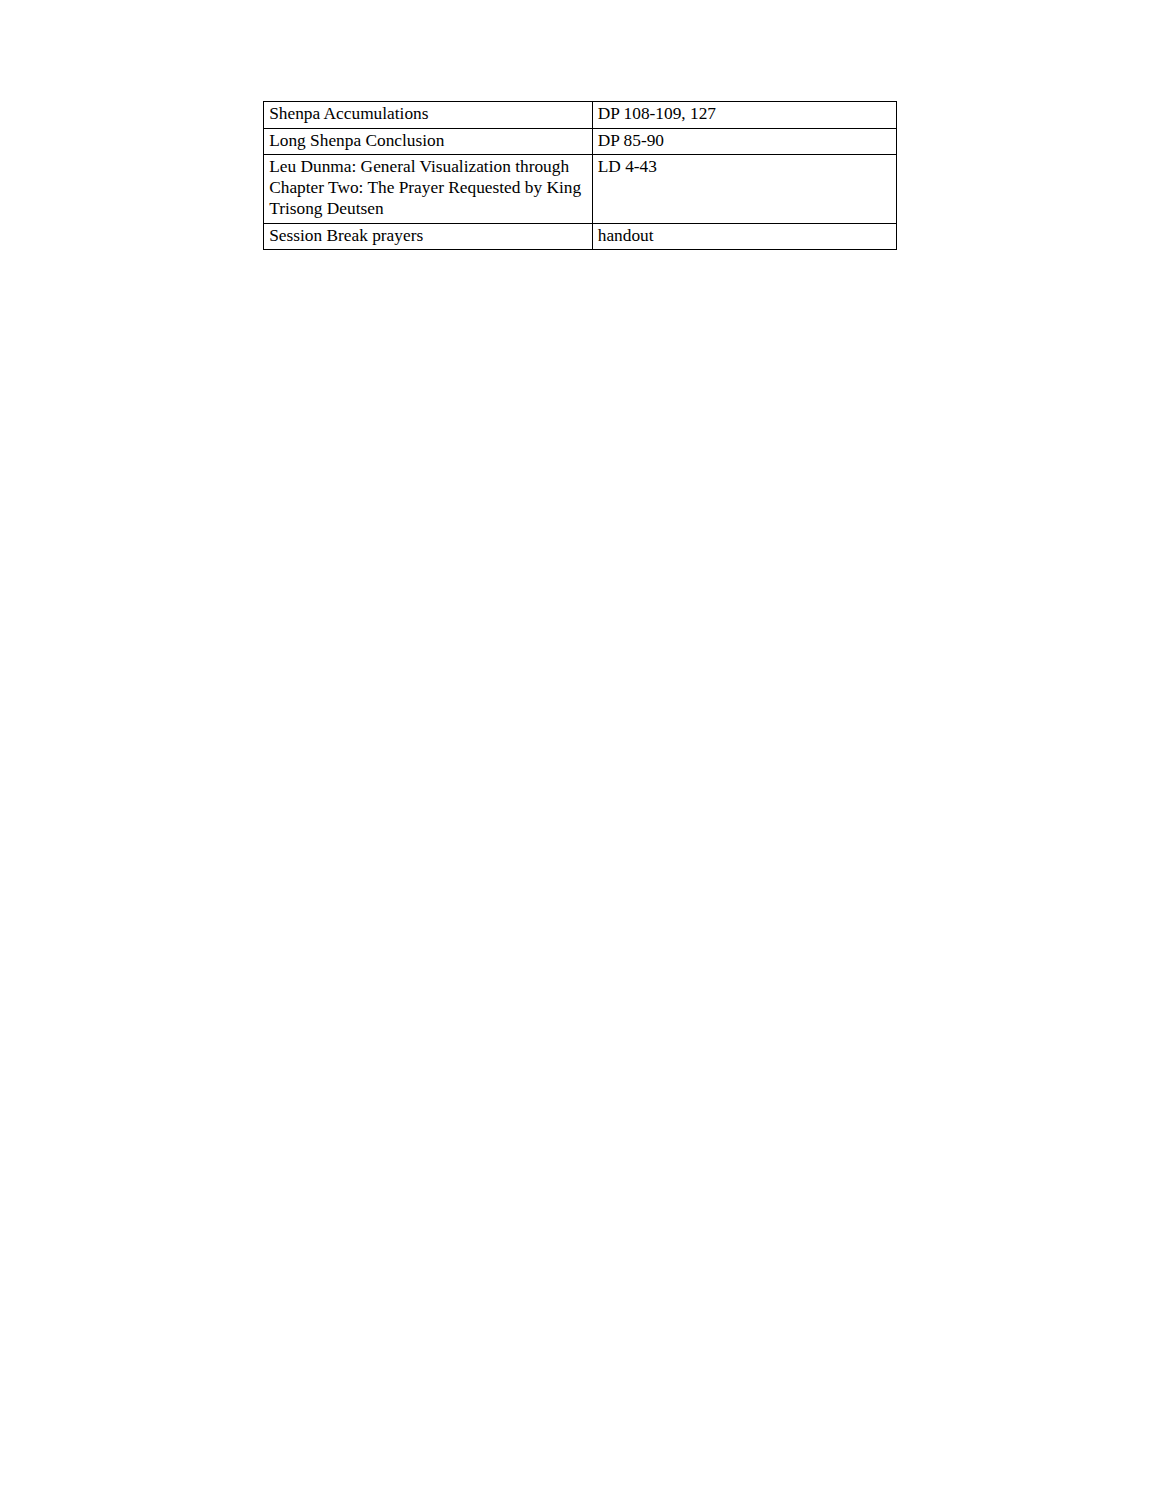| Shenpa Accumulations | DP 108-109, 127 |
| Long Shenpa Conclusion | DP 85-90 |
| Leu Dunma: General Visualization through Chapter Two: The Prayer Requested by King Trisong Deutsen | LD 4-43 |
| Session Break prayers | handout |